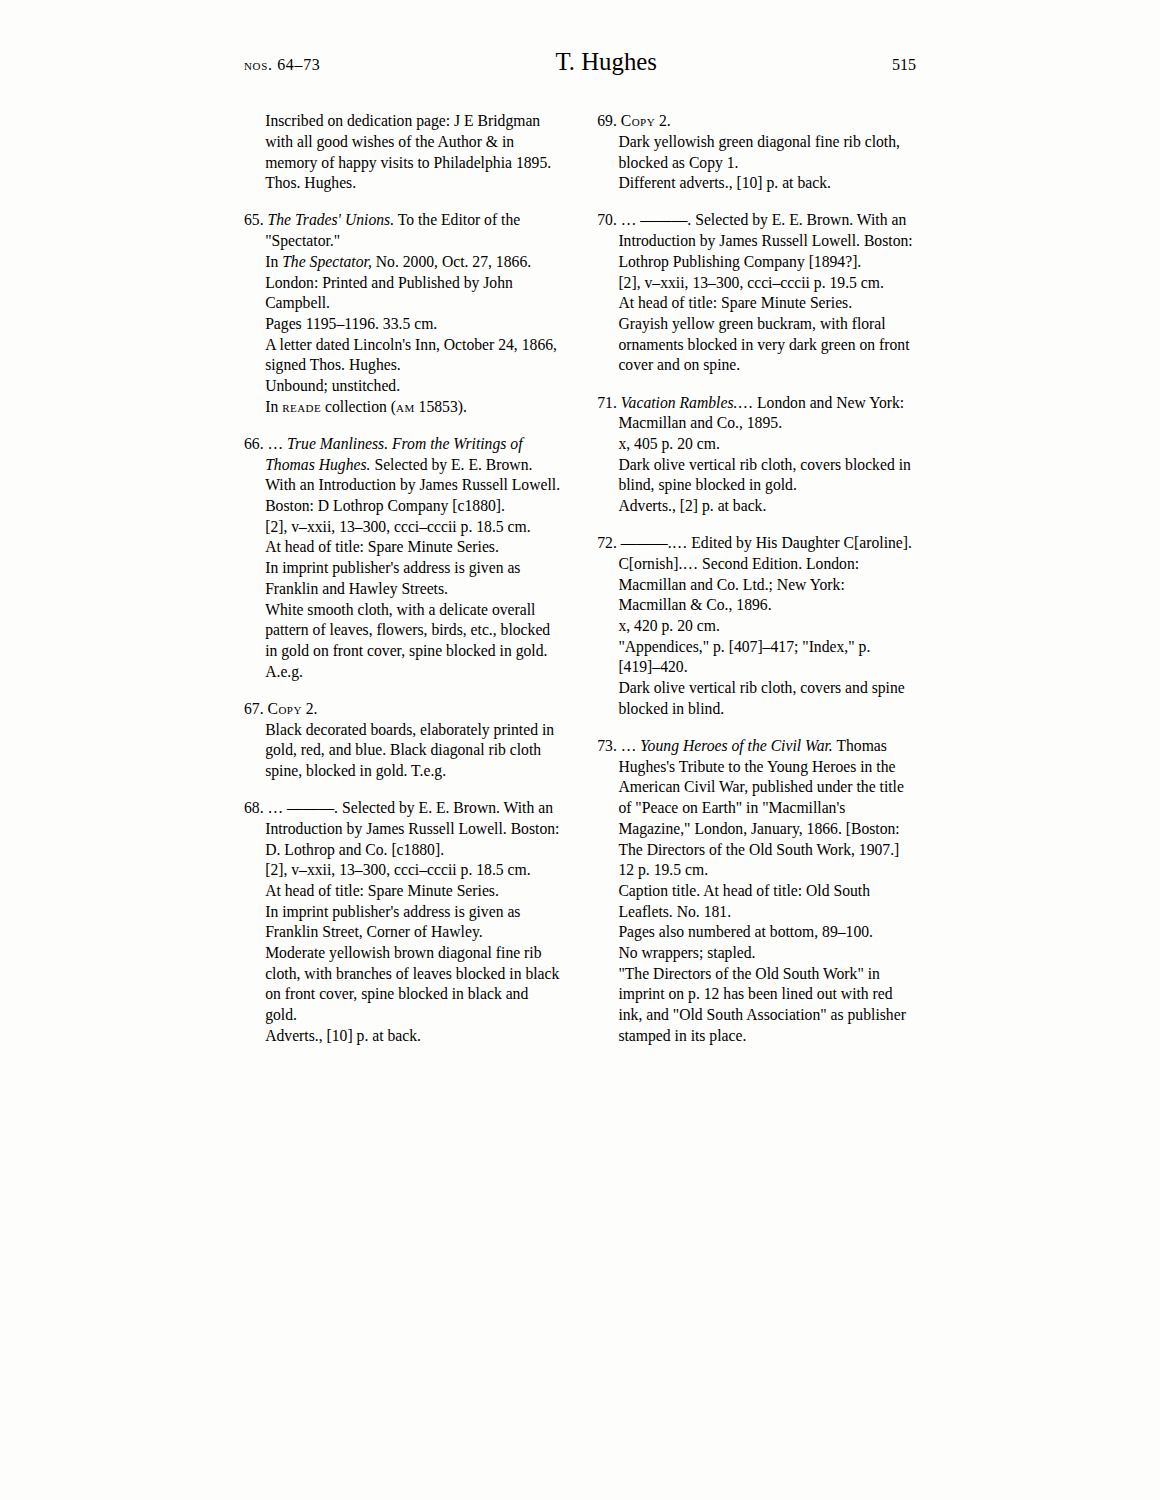nos. 64–73 T. Hughes 515
Inscribed on dedication page: J E Bridgman with all good wishes of the Author & in memory of happy visits to Philadelphia 1895. Thos. Hughes.
65. The Trades' Unions. To the Editor of the "Spectator."
In The Spectator, No. 2000, Oct. 27, 1866. London: Printed and Published by John Campbell.
Pages 1195–1196. 33.5 cm.
A letter dated Lincoln's Inn, October 24, 1866, signed Thos. Hughes.
Unbound; unstitched.
In reade collection (am 15853).
66. … True Manliness. From the Writings of Thomas Hughes. Selected by E. E. Brown. With an Introduction by James Russell Lowell. Boston: D Lothrop Company [c1880].
[2], v–xxii, 13–300, ccci–cccii p. 18.5 cm.
At head of title: Spare Minute Series.
In imprint publisher's address is given as Franklin and Hawley Streets.
White smooth cloth, with a delicate overall pattern of leaves, flowers, birds, etc., blocked in gold on front cover, spine blocked in gold. A.e.g.
67. Copy 2.
Black decorated boards, elaborately printed in gold, red, and blue. Black diagonal rib cloth spine, blocked in gold. T.e.g.
68. … ———. Selected by E. E. Brown. With an Introduction by James Russell Lowell. Boston: D. Lothrop and Co. [c1880].
[2], v–xxii, 13–300, ccci–cccii p. 18.5 cm.
At head of title: Spare Minute Series.
In imprint publisher's address is given as Franklin Street, Corner of Hawley.
Moderate yellowish brown diagonal fine rib cloth, with branches of leaves blocked in black on front cover, spine blocked in black and gold.
Adverts., [10] p. at back.
69. Copy 2.
Dark yellowish green diagonal fine rib cloth, blocked as Copy 1.
Different adverts., [10] p. at back.
70. … ———. Selected by E. E. Brown. With an Introduction by James Russell Lowell. Boston: Lothrop Publishing Company [1894?].
[2], v–xxii, 13–300, ccci–cccii p. 19.5 cm.
At head of title: Spare Minute Series.
Grayish yellow green buckram, with floral ornaments blocked in very dark green on front cover and on spine.
71. Vacation Rambles.… London and New York: Macmillan and Co., 1895.
x, 405 p. 20 cm.
Dark olive vertical rib cloth, covers blocked in blind, spine blocked in gold.
Adverts., [2] p. at back.
72. ———.… Edited by His Daughter C[aroline]. C[ornish].… Second Edition. London: Macmillan and Co. Ltd.; New York: Macmillan & Co., 1896.
x, 420 p. 20 cm.
"Appendices," p. [407]–417; "Index," p. [419]–420.
Dark olive vertical rib cloth, covers and spine blocked in blind.
73. … Young Heroes of the Civil War. Thomas Hughes's Tribute to the Young Heroes in the American Civil War, published under the title of "Peace on Earth" in "Macmillan's Magazine," London, January, 1866. [Boston: The Directors of the Old South Work, 1907.]
12 p. 19.5 cm.
Caption title. At head of title: Old South Leaflets. No. 181.
Pages also numbered at bottom, 89–100.
No wrappers; stapled.
"The Directors of the Old South Work" in imprint on p. 12 has been lined out with red ink, and "Old South Association" as publisher stamped in its place.